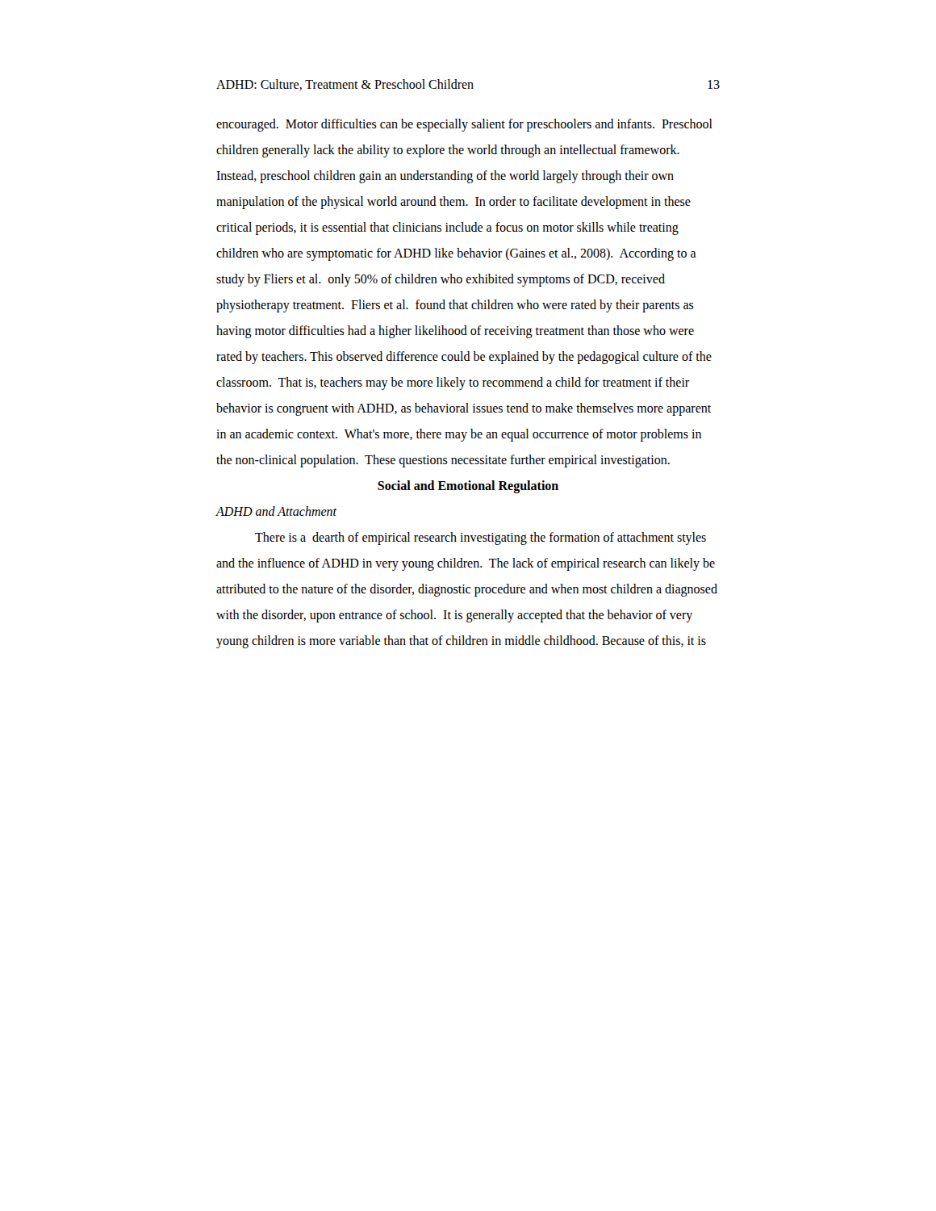ADHD: Culture, Treatment & Preschool Children 13
encouraged. Motor difficulties can be especially salient for preschoolers and infants. Preschool children generally lack the ability to explore the world through an intellectual framework. Instead, preschool children gain an understanding of the world largely through their own manipulation of the physical world around them. In order to facilitate development in these critical periods, it is essential that clinicians include a focus on motor skills while treating children who are symptomatic for ADHD like behavior (Gaines et al., 2008). According to a study by Fliers et al. only 50% of children who exhibited symptoms of DCD, received physiotherapy treatment. Fliers et al. found that children who were rated by their parents as having motor difficulties had a higher likelihood of receiving treatment than those who were rated by teachers. This observed difference could be explained by the pedagogical culture of the classroom. That is, teachers may be more likely to recommend a child for treatment if their behavior is congruent with ADHD, as behavioral issues tend to make themselves more apparent in an academic context. What's more, there may be an equal occurrence of motor problems in the non-clinical population. These questions necessitate further empirical investigation.
Social and Emotional Regulation
ADHD and Attachment
There is a dearth of empirical research investigating the formation of attachment styles and the influence of ADHD in very young children. The lack of empirical research can likely be attributed to the nature of the disorder, diagnostic procedure and when most children a diagnosed with the disorder, upon entrance of school. It is generally accepted that the behavior of very young children is more variable than that of children in middle childhood. Because of this, it is